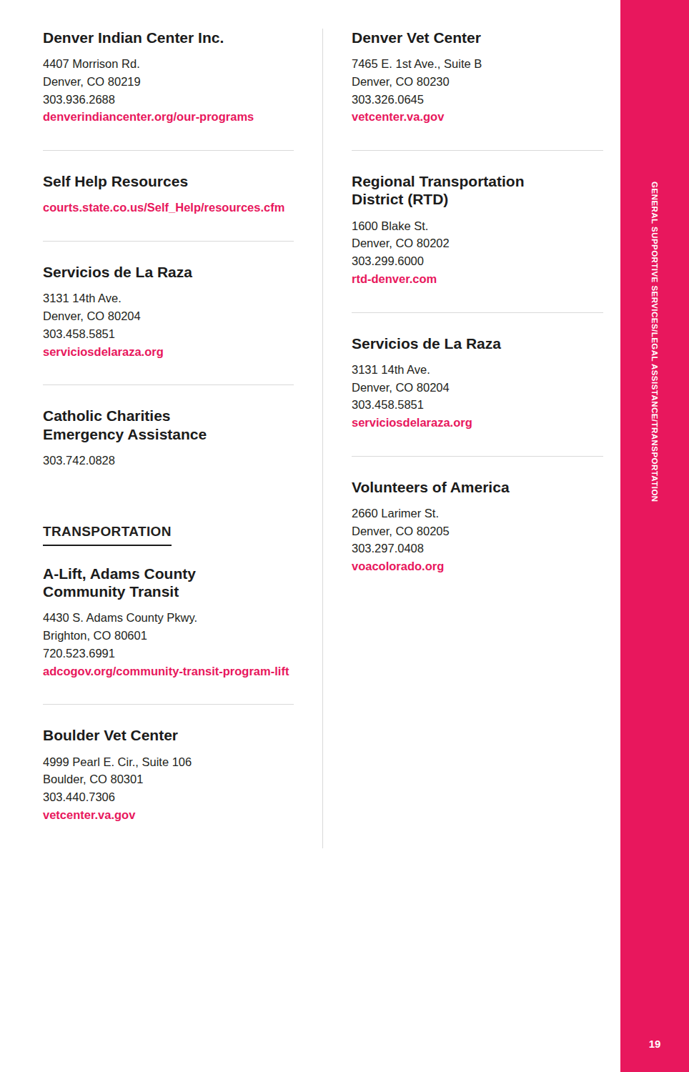Denver Indian Center Inc.
4407 Morrison Rd.
Denver, CO 80219
303.936.2688
denverindiancenter.org/our-programs
Self Help Resources
courts.state.co.us/Self_Help/resources.cfm
Servicios de La Raza
3131 14th Ave.
Denver, CO 80204
303.458.5851
serviciosdelaraza.org
Catholic Charities
Emergency Assistance
303.742.0828
Transportation
A-Lift, Adams County
Community Transit
4430 S. Adams County Pkwy.
Brighton, CO 80601
720.523.6991
adcogov.org/community-transit-program-lift
Boulder Vet Center
4999 Pearl E. Cir., Suite 106
Boulder, CO 80301
303.440.7306
vetcenter.va.gov
Denver Vet Center
7465 E. 1st Ave., Suite B
Denver, CO 80230
303.326.0645
vetcenter.va.gov
Regional Transportation
District (RTD)
1600 Blake St.
Denver, CO 80202
303.299.6000
rtd-denver.com
Servicios de La Raza
3131 14th Ave.
Denver, CO 80204
303.458.5851
serviciosdelaraza.org
Volunteers of America
2660 Larimer St.
Denver, CO 80205
303.297.0408
voacolorado.org
GENERAL SUPPORTIVE SERVICES/LEGAL ASSISTANCE/TRANSPORTATION
19